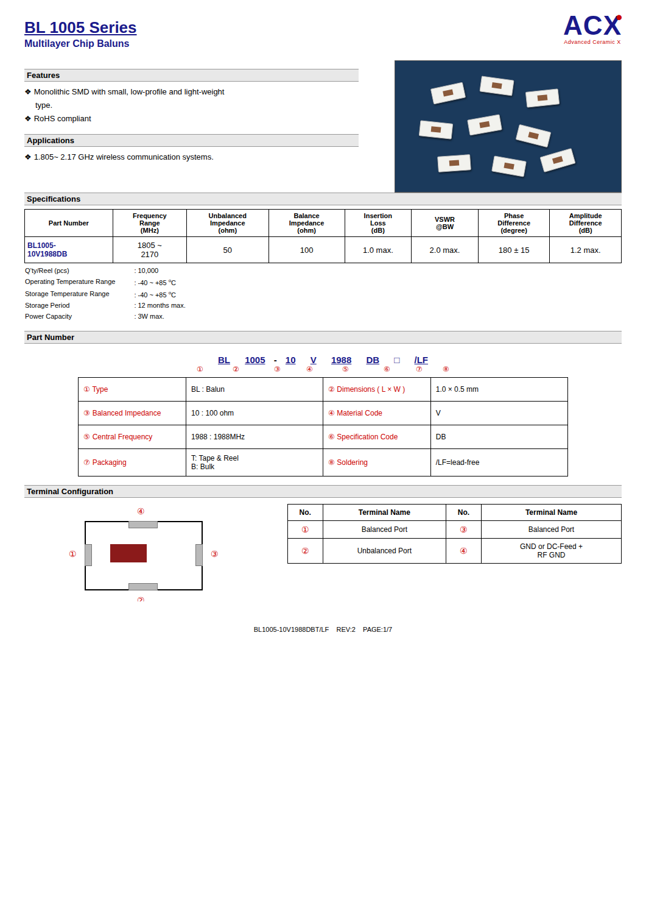ACX•
Advanced Ceramic X
BL 1005 Series
Multilayer Chip Baluns
Features
Monolithic SMD with small, low-profile and light-weight
type.
RoHS compliant
Applications
1.805~ 2.17 GHz wireless communication systems.
Specifications
| Part Number | Frequency Range (MHz) | Unbalanced Impedance (ohm) | Balance Impedance (ohm) | Insertion Loss (dB) | VSWR @BW | Phase Difference (degree) | Amplitude Difference (dB) |
| --- | --- | --- | --- | --- | --- | --- | --- |
| BL1005- 10V1988DB | 1805 ~ 2170 | 50 | 100 | 1.0 max. | 2.0 max. | 180 ± 15 | 1.2 max. |
| Q’ty/Reel (pcs) | : 10,000 |
| Operating Temperature Range | : -40 ~ +85 o C |
| Storage Temperature Range | : -40 ~ +85 o C |
| Storage Period | : 12 months max. |
| Power Capacity | : 3W max. |
Part Number
BL 1005 - 10 V 1988 DB □ /LF
① ② ③ ④ ⑤ ⑥ ⑦ ⑧
| ① Type | BL : Balun | ② Dimensions ( L × W ) | 1.0 × 0.5 mm |
| ③ Balanced Impedance | 10 : 100 ohm | ④ Material Code | V |
| ⑤ Central Frequency | 1988 : 1988MHz | ⑥ Specification Code | DB |
| ⑦ Packaging | T: Tape & Reel B: Bulk | ⑧ Soldering | /LF=lead-free |
Terminal Configuration
① ② ③ ④
| No. | Terminal Name | No. | Terminal Name |
| --- | --- | --- | --- |
| ① | Balanced Port | ③ | Balanced Port |
| ② | Unbalanced Port | ④ | GND or DC-Feed + RF GND |
BL1005-10V1988DBT/LF REV:2 PAGE:1/7